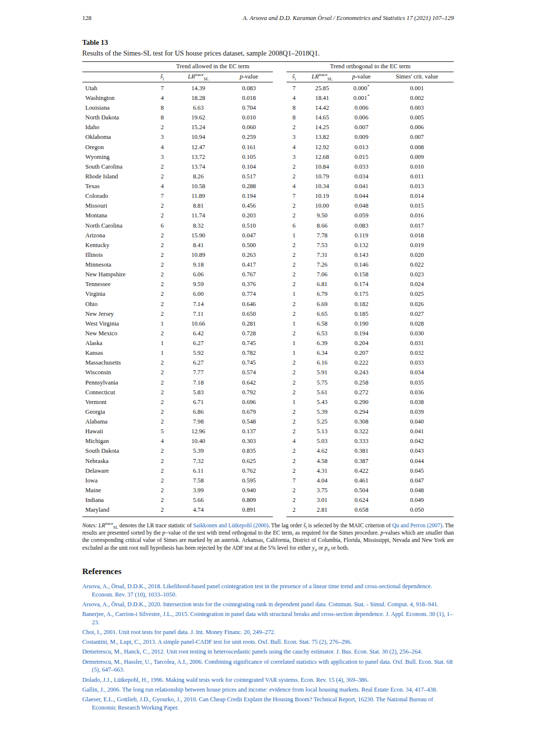128 A. Arsova and D.D. Karaman Örsal / Econometrics and Statistics 17 (2021) 107–129
Table 13 Results of the Simes-SL test for US house prices dataset, sample 2008Q1–2018Q1.
| | Trend allowed in the EC term | | Trend orthogonal to the EC term |
| --- | --- | --- | --- |
| | ŝ i | LR trace SL | p -value | | ŝ i | LR trace SL | p -value | Simes' crit. value |
| Utah | 7 | 14.39 | 0.083 | | 7 | 25.85 | 0.000 * | 0.001 |
| Washington | 4 | 18.28 | 0.018 | | 4 | 18.41 | 0.001 * | 0.002 |
| Louisiana | 8 | 6.63 | 0.704 | | 8 | 14.42 | 0.006 | 0.003 |
| North Dakota | 8 | 19.62 | 0.010 | | 8 | 14.65 | 0.006 | 0.005 |
| Idaho | 2 | 15.24 | 0.060 | | 2 | 14.25 | 0.007 | 0.006 |
| Oklahoma | 3 | 10.94 | 0.259 | | 3 | 13.82 | 0.009 | 0.007 |
| Oregon | 4 | 12.47 | 0.161 | | 4 | 12.92 | 0.013 | 0.008 |
| Wyoming | 3 | 13.72 | 0.105 | | 3 | 12.68 | 0.015 | 0.009 |
| South Carolina | 2 | 13.74 | 0.104 | | 2 | 10.84 | 0.033 | 0.010 |
| Rhode Island | 2 | 8.26 | 0.517 | | 2 | 10.79 | 0.034 | 0.011 |
| Texas | 4 | 10.58 | 0.288 | | 4 | 10.34 | 0.041 | 0.013 |
| Colorado | 7 | 11.89 | 0.194 | | 7 | 10.19 | 0.044 | 0.014 |
| Missouri | 2 | 8.81 | 0.456 | | 2 | 10.00 | 0.048 | 0.015 |
| Montana | 2 | 11.74 | 0.203 | | 2 | 9.50 | 0.059 | 0.016 |
| North Carolina | 6 | 8.32 | 0.510 | | 6 | 8.66 | 0.083 | 0.017 |
| Arizona | 2 | 15.90 | 0.047 | | 1 | 7.78 | 0.119 | 0.018 |
| Kentucky | 2 | 8.41 | 0.500 | | 2 | 7.53 | 0.132 | 0.019 |
| Illinois | 2 | 10.89 | 0.263 | | 2 | 7.31 | 0.143 | 0.020 |
| Minnesota | 2 | 9.18 | 0.417 | | 2 | 7.26 | 0.146 | 0.022 |
| New Hampshire | 2 | 6.06 | 0.767 | | 2 | 7.06 | 0.158 | 0.023 |
| Tennessee | 2 | 9.59 | 0.376 | | 2 | 6.81 | 0.174 | 0.024 |
| Virginia | 2 | 6.00 | 0.774 | | 1 | 6.79 | 0.175 | 0.025 |
| Ohio | 2 | 7.14 | 0.646 | | 2 | 6.69 | 0.182 | 0.026 |
| New Jersey | 2 | 7.11 | 0.650 | | 2 | 6.65 | 0.185 | 0.027 |
| West Virginia | 1 | 10.66 | 0.281 | | 1 | 6.58 | 0.190 | 0.028 |
| New Mexico | 2 | 6.42 | 0.728 | | 2 | 6.53 | 0.194 | 0.030 |
| Alaska | 1 | 6.27 | 0.745 | | 1 | 6.39 | 0.204 | 0.031 |
| Kansas | 1 | 5.92 | 0.782 | | 1 | 6.34 | 0.207 | 0.032 |
| Massachusetts | 2 | 6.27 | 0.745 | | 2 | 6.16 | 0.222 | 0.033 |
| Wisconsin | 2 | 7.77 | 0.574 | | 2 | 5.91 | 0.243 | 0.034 |
| Pennsylvania | 2 | 7.18 | 0.642 | | 2 | 5.75 | 0.258 | 0.035 |
| Connecticut | 2 | 5.83 | 0.792 | | 2 | 5.61 | 0.272 | 0.036 |
| Vermont | 2 | 6.71 | 0.696 | | 1 | 5.43 | 0.290 | 0.038 |
| Georgia | 2 | 6.86 | 0.679 | | 2 | 5.39 | 0.294 | 0.039 |
| Alabama | 2 | 7.98 | 0.548 | | 2 | 5.25 | 0.308 | 0.040 |
| Hawaii | 5 | 12.96 | 0.137 | | 2 | 5.13 | 0.322 | 0.041 |
| Michigan | 4 | 10.40 | 0.303 | | 4 | 5.03 | 0.333 | 0.042 |
| South Dakota | 2 | 5.39 | 0.835 | | 2 | 4.62 | 0.381 | 0.043 |
| Nebraska | 2 | 7.32 | 0.625 | | 2 | 4.58 | 0.387 | 0.044 |
| Delaware | 2 | 6.11 | 0.762 | | 2 | 4.31 | 0.422 | 0.045 |
| Iowa | 2 | 7.58 | 0.595 | | 7 | 4.04 | 0.461 | 0.047 |
| Maine | 2 | 3.99 | 0.940 | | 2 | 3.75 | 0.504 | 0.048 |
| Indiana | 2 | 5.66 | 0.809 | | 2 | 3.01 | 0.624 | 0.049 |
| Maryland | 2 | 4.74 | 0.891 | | 2 | 2.81 | 0.658 | 0.050 |
Notes: LRtraceSL denotes the LR trace statistic of Saikkonen and Lütkepohl (2000). The lag order ŝi is selected by the MAIC criterion of Qu and Perron (2007). The results are presented sorted by the p−value of the test with trend orthogonal to the EC term, as required for the Simes procedure. p-values which are smaller than the corresponding critical value of Simes are marked by an asterisk. Arkansas, California, District of Columbia, Florida, Mississippi, Nevada and New York are excluded as the unit root null hypothesis has been rejected by the ADF test at the 5% level for either yit or pit or both.
References
Arsova, A., Örsal, D.D.K., 2018. Likelihood-based panel cointegration test in the presence of a linear time trend and cross-sectional dependence. Econom. Rev. 37 (10), 1033–1050.
Arsova, A., Örsal, D.D.K., 2020. Intersection tests for the cointegrating rank in dependent panel data. Commun. Stat. - Simul. Comput. 4, 918–941.
Banerjee, A., Carrion-i Silvestre, J.L., 2015. Cointegration in panel data with structural breaks and cross-section dependence. J. Appl. Econom. 30 (1), 1–23.
Choi, I., 2001. Unit root tests for panel data. J. Int. Money Financ. 20, 249–272.
Costantini, M., Lupi, C., 2013. A simple panel-CADF test for unit roots. Oxf. Bull. Econ. Stat. 75 (2), 276–296.
Demetrescu, M., Hanck, C., 2012. Unit root testing in heteroscedastic panels using the cauchy estimator. J. Bus. Econ. Stat. 30 (2), 256–264.
Demetrescu, M., Hassler, U., Tarcolea, A.I., 2006. Combining significance of correlated statistics with application to panel data. Oxf. Bull. Econ. Stat. 68 (5), 647–663.
Dolado, J.J., Lütkepohl, H., 1996. Making wald tests work for cointegrated VAR systems. Econ. Rev. 15 (4), 369–386.
Gallin, J., 2006. The long run relationship between house prices and income: evidence from local housing markets. Real Estate Econ. 34, 417–438.
Glaeser, E.L., Gottlieb, J.D., Gyourko, J., 2010. Can Cheap Credit Explain the Housing Boom? Technical Report, 16230. The National Bureau of Economic Research Working Paper.